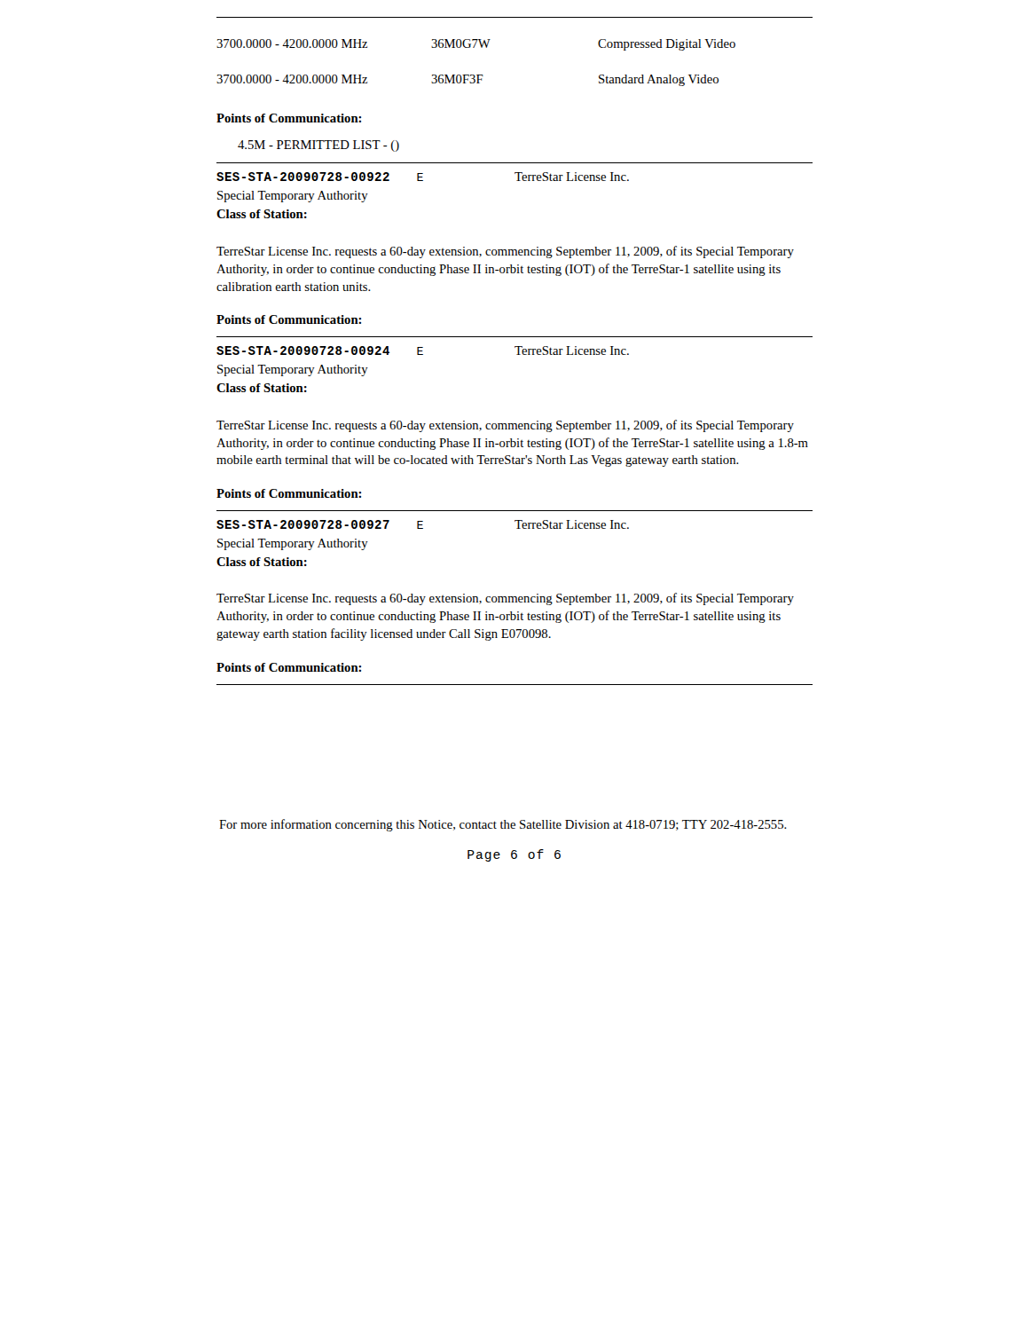| 3700.0000 - 4200.0000 MHz | 36M0G7W | Compressed Digital Video |
| 3700.0000 - 4200.0000 MHz | 36M0F3F | Standard Analog Video |
Points of Communication:
4.5M - PERMITTED LIST - ()
SES-STA-20090728-00922 E TerreStar License Inc.
Special Temporary Authority
Class of Station:
TerreStar License Inc. requests a 60-day extension, commencing September 11, 2009, of its Special Temporary Authority, in order to continue conducting Phase II in-orbit testing (IOT) of the TerreStar-1 satellite using its calibration earth station units.
Points of Communication:
SES-STA-20090728-00924 E TerreStar License Inc.
Special Temporary Authority
Class of Station:
TerreStar License Inc. requests a 60-day extension, commencing September 11, 2009, of its Special Temporary Authority, in order to continue conducting Phase II in-orbit testing (IOT) of the TerreStar-1 satellite using a 1.8-m mobile earth terminal that will be co-located with TerreStar's North Las Vegas gateway earth station.
Points of Communication:
SES-STA-20090728-00927 E TerreStar License Inc.
Special Temporary Authority
Class of Station:
TerreStar License Inc. requests a 60-day extension, commencing September 11, 2009, of its Special Temporary Authority, in order to continue conducting Phase II in-orbit testing (IOT) of the TerreStar-1 satellite using its gateway earth station facility licensed under Call Sign E070098.
Points of Communication:
For more information concerning this Notice, contact the Satellite Division at 418-0719; TTY 202-418-2555.
Page 6 of 6